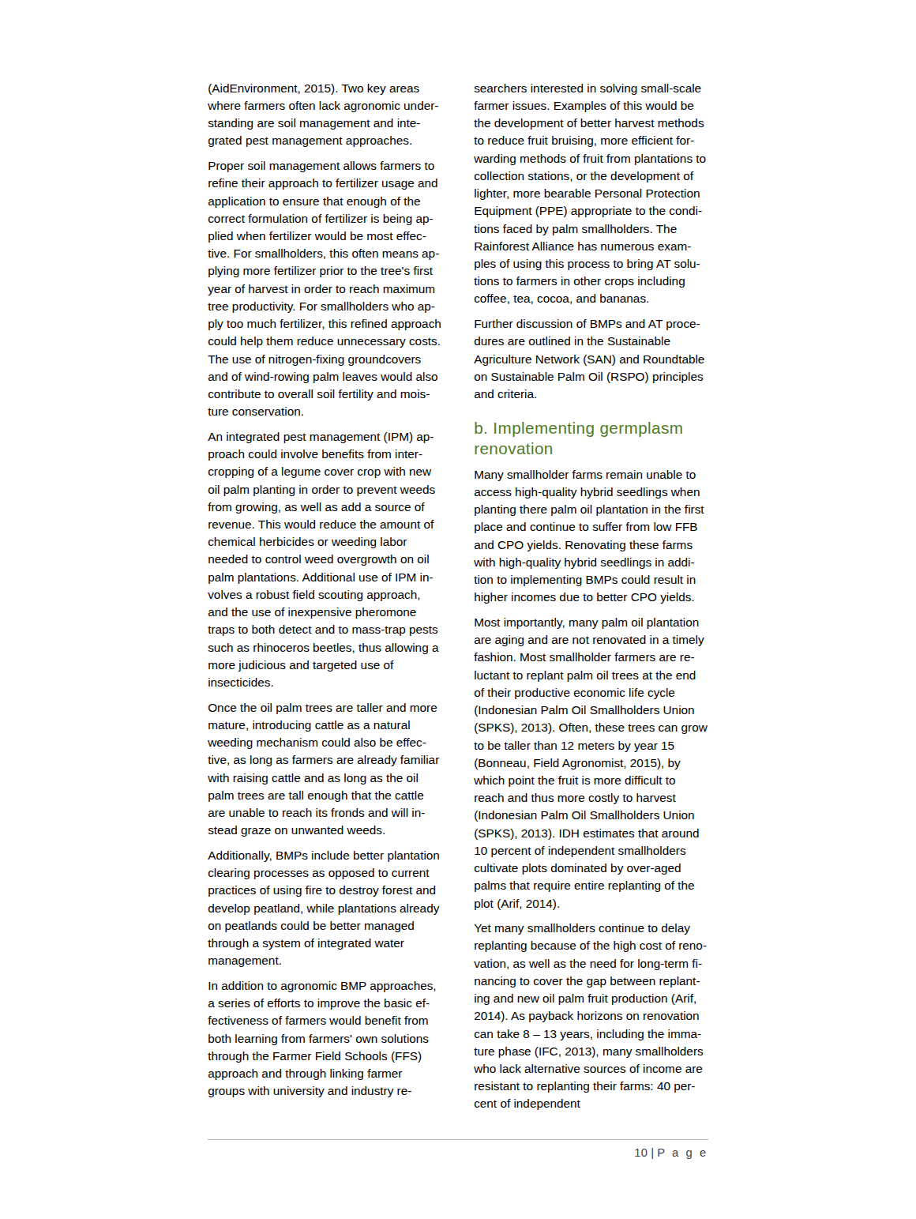(AidEnvironment, 2015). Two key areas where farmers often lack agronomic understanding are soil management and integrated pest management approaches.
Proper soil management allows farmers to refine their approach to fertilizer usage and application to ensure that enough of the correct formulation of fertilizer is being applied when fertilizer would be most effective. For smallholders, this often means applying more fertilizer prior to the tree's first year of harvest in order to reach maximum tree productivity. For smallholders who apply too much fertilizer, this refined approach could help them reduce unnecessary costs. The use of nitrogen-fixing groundcovers and of wind-rowing palm leaves would also contribute to overall soil fertility and moisture conservation.
An integrated pest management (IPM) approach could involve benefits from intercropping of a legume cover crop with new oil palm planting in order to prevent weeds from growing, as well as add a source of revenue. This would reduce the amount of chemical herbicides or weeding labor needed to control weed overgrowth on oil palm plantations. Additional use of IPM involves a robust field scouting approach, and the use of inexpensive pheromone traps to both detect and to mass-trap pests such as rhinoceros beetles, thus allowing a more judicious and targeted use of insecticides.
Once the oil palm trees are taller and more mature, introducing cattle as a natural weeding mechanism could also be effective, as long as farmers are already familiar with raising cattle and as long as the oil palm trees are tall enough that the cattle are unable to reach its fronds and will instead graze on unwanted weeds.
Additionally, BMPs include better plantation clearing processes as opposed to current practices of using fire to destroy forest and develop peatland, while plantations already on peatlands could be better managed through a system of integrated water management.
In addition to agronomic BMP approaches, a series of efforts to improve the basic effectiveness of farmers would benefit from both learning from farmers' own solutions through the Farmer Field Schools (FFS) approach and through linking farmer groups with university and industry researchers interested in solving small-scale farmer issues. Examples of this would be the development of better harvest methods to reduce fruit bruising, more efficient forwarding methods of fruit from plantations to collection stations, or the development of lighter, more bearable Personal Protection Equipment (PPE) appropriate to the conditions faced by palm smallholders. The Rainforest Alliance has numerous examples of using this process to bring AT solutions to farmers in other crops including coffee, tea, cocoa, and bananas.
Further discussion of BMPs and AT procedures are outlined in the Sustainable Agriculture Network (SAN) and Roundtable on Sustainable Palm Oil (RSPO) principles and criteria.
b. Implementing germplasm renovation
Many smallholder farms remain unable to access high-quality hybrid seedlings when planting there palm oil plantation in the first place and continue to suffer from low FFB and CPO yields. Renovating these farms with high-quality hybrid seedlings in addition to implementing BMPs could result in higher incomes due to better CPO yields.
Most importantly, many palm oil plantation are aging and are not renovated in a timely fashion. Most smallholder farmers are reluctant to replant palm oil trees at the end of their productive economic life cycle (Indonesian Palm Oil Smallholders Union (SPKS), 2013). Often, these trees can grow to be taller than 12 meters by year 15 (Bonneau, Field Agronomist, 2015), by which point the fruit is more difficult to reach and thus more costly to harvest (Indonesian Palm Oil Smallholders Union (SPKS), 2013). IDH estimates that around 10 percent of independent smallholders cultivate plots dominated by over-aged palms that require entire replanting of the plot (Arif, 2014).
Yet many smallholders continue to delay replanting because of the high cost of renovation, as well as the need for long-term financing to cover the gap between replanting and new oil palm fruit production (Arif, 2014). As payback horizons on renovation can take 8 – 13 years, including the immature phase (IFC, 2013), many smallholders who lack alternative sources of income are resistant to replanting their farms: 40 percent of independent
10 | P a g e